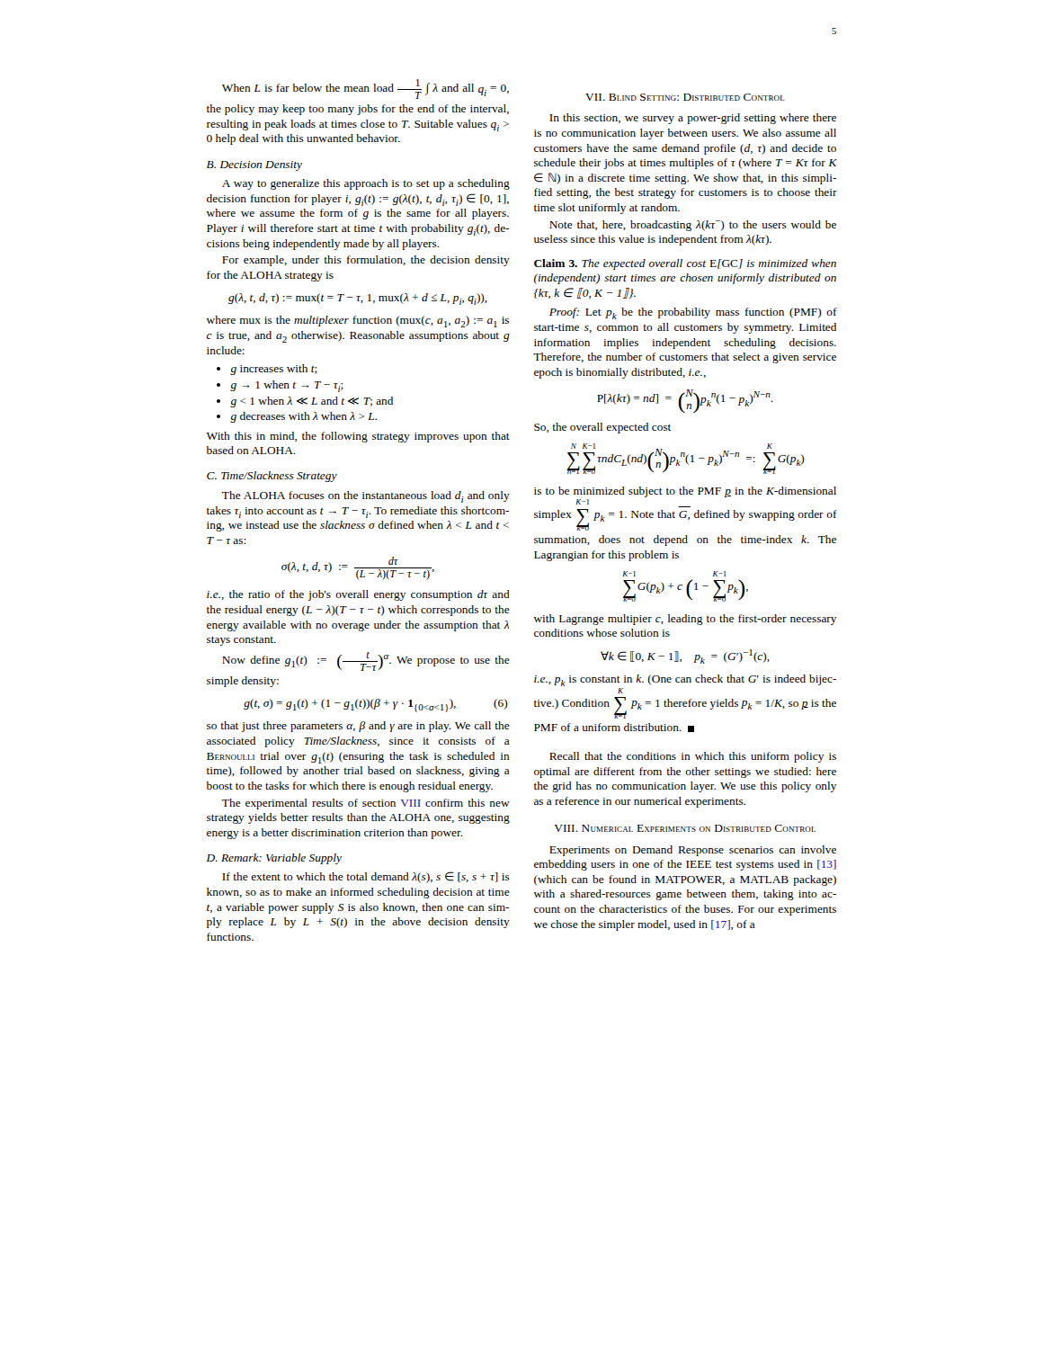5
When L is far below the mean load 1 T ∫ λ and all qi = 0, the policy may keep too many jobs for the end of the interval, resulting in peak loads at times close to T. Suitable values qi > 0 help deal with this unwanted behavior.
B. Decision Density
A way to generalize this approach is to set up a scheduling decision function for player i, gi(t) := g(λ(t), t, di, τi) ∈ [0, 1], where we assume the form of g is the same for all players. Player i will therefore start at time t with probability gi(t), decisions being independently made by all players.
For example, under this formulation, the decision density for the ALOHA strategy is
g(λ, t, d, τ) := mux(t = T − τ, 1, mux(λ + d ≤ L, pi, qi)),
where mux is the multiplexer function (mux(c, a1, a2) := a1 is c is true, and a2 otherwise). Reasonable assumptions about g include:
g increases with t;
g → 1 when t → T − τi;
g < 1 when λ ≪ L and t ≪ T; and
g decreases with λ when λ > L.
With this in mind, the following strategy improves upon that based on ALOHA.
C. Time/Slackness Strategy
The ALOHA focuses on the instantaneous load di and only takes τi into account as t → T − τi. To remediate this shortcoming, we instead use the slackness σ defined when λ < L and t < T − τ as:
σ(λ, t, d, τ) := dτ(L − λ)(T − τ − t),
i.e., the ratio of the job's overall energy consumption dτ and the residual energy (L − λ)(T − τ − t) which corresponds to the energy available with no overage under the assumption that λ stays constant.
Now define g1(t) := (tT−τ)α. We propose to use the simple density:
(6) g(t, σ) = g1(t) + (1 − g1(t))(β + γ · 1{0<σ<1}),
so that just three parameters α, β and γ are in play. We call the associated policy Time/Slackness, since it consists of a Bernoulli trial over g1(t) (ensuring the task is scheduled in time), followed by another trial based on slackness, giving a boost to the tasks for which there is enough residual energy.
The experimental results of section VIII confirm this new strategy yields better results than the ALOHA one, suggesting energy is a better discrimination criterion than power.
D. Remark: Variable Supply
If the extent to which the total demand λ(s), s ∈ [s, s + τ] is known, so as to make an informed scheduling decision at time t, a variable power supply S is also known, then one can simply replace L by L + S(t) in the above decision density functions.
VII. Blind Setting: Distributed Control
In this section, we survey a power-grid setting where there is no communication layer between users. We also assume all customers have the same demand profile (d, τ) and decide to schedule their jobs at times multiples of τ (where T = Kτ for K ∈ ℕ) in a discrete time setting. We show that, in this simplified setting, the best strategy for customers is to choose their time slot uniformly at random.
Note that, here, broadcasting λ(kτ−) to the users would be useless since this value is independent from λ(kτ).
Claim 3. The expected overall cost E[GC] is minimized when (independent) start times are chosen uniformly distributed on {kτ, k ∈ ⟦0, K − 1⟧}.
Proof: Let pk be the probability mass function (PMF) of start-time s, common to all customers by symmetry. Limited information implies independent scheduling decisions. Therefore, the number of customers that select a given service epoch is binomially distributed, i.e.,
P[λ(kτ) = nd] = (Nn) pkn(1 − pk)N−n.
So, the overall expected cost
N∑n=1 K−1∑k=0 τndCL(nd)(Nn) pkn(1 − pk)N−n =: K∑k=1 G(pk)
is to be minimized subject to the PMF p in the K-dimensional simplex K−1∑k=0 pk = 1. Note that G, defined by swapping order of summation, does not depend on the time-index k. The Lagrangian for this problem is
K−1∑k=0 G(pk) + c (1 − K−1∑k=0 pk),
with Lagrange multipier c, leading to the first-order necessary conditions whose solution is
∀k ∈ ⟦0, K − 1⟧, pk = (G′)−1(c),
i.e., pk is constant in k. (One can check that G′ is indeed bijective.) Condition K∑k=1 pk = 1 therefore yields pk = 1/K, so p is the PMF of a uniform distribution.
Recall that the conditions in which this uniform policy is optimal are different from the other settings we studied: here the grid has no communication layer. We use this policy only as a reference in our numerical experiments.
VIII. Numerical Experiments on Distributed Control
Experiments on Demand Response scenarios can involve embedding users in one of the IEEE test systems used in [13] (which can be found in MATPOWER, a MATLAB package) with a shared-resources game between them, taking into account on the characteristics of the buses. For our experiments we chose the simpler model, used in [17], of a